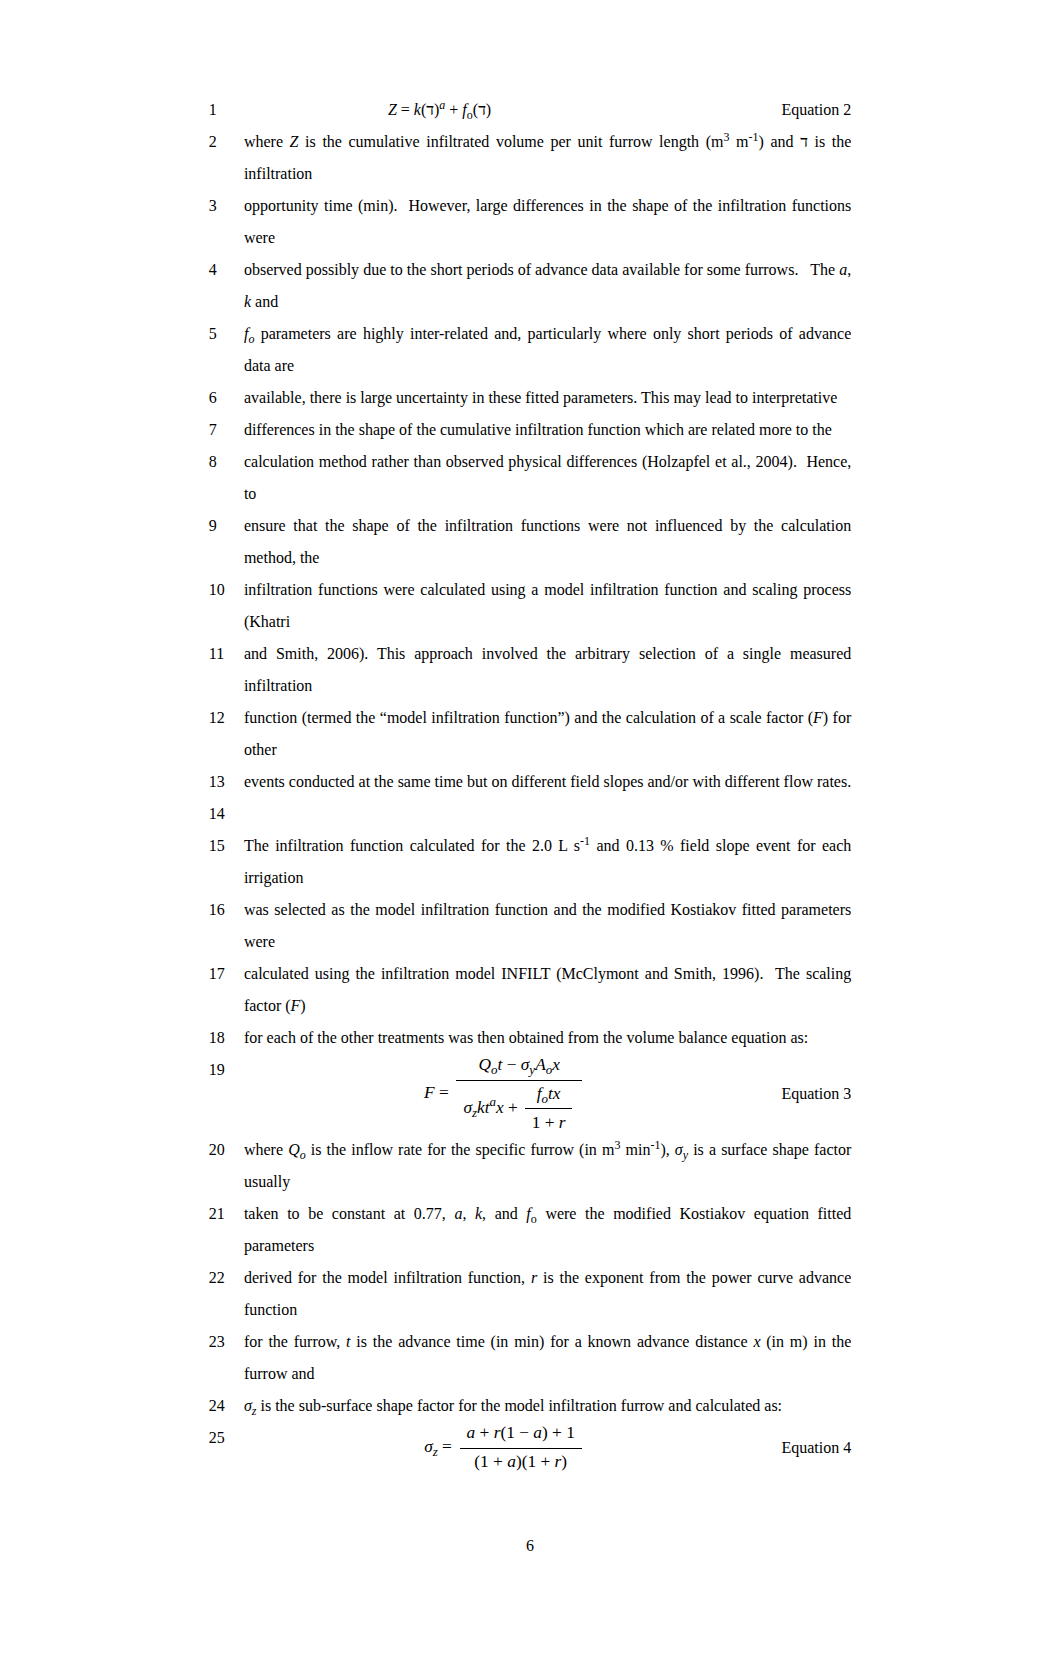1
Z = k(ד)a + fo(ד) Equation 2
2
where Z is the cumulative infiltrated volume per unit furrow length (m3 m-1) and ד is the infiltration
3
opportunity time (min). However, large differences in the shape of the infiltration functions were
4
observed possibly due to the short periods of advance data available for some furrows. The a, k and
5
fo parameters are highly inter-related and, particularly where only short periods of advance data are
6
available, there is large uncertainty in these fitted parameters. This may lead to interpretative
7
differences in the shape of the cumulative infiltration function which are related more to the
8
calculation method rather than observed physical differences (Holzapfel et al., 2004). Hence, to
9
ensure that the shape of the infiltration functions were not influenced by the calculation method, the
10
infiltration functions were calculated using a model infiltration function and scaling process (Khatri
11
and Smith, 2006). This approach involved the arbitrary selection of a single measured infiltration
12
function (termed the “model infiltration function”) and the calculation of a scale factor (F) for other
13
events conducted at the same time but on different field slopes and/or with different flow rates.
14
15
The infiltration function calculated for the 2.0 L s-1 and 0.13 % field slope event for each irrigation
16
was selected as the model infiltration function and the modified Kostiakov fitted parameters were
17
calculated using the infiltration model INFILT (McClymont and Smith, 1996). The scaling factor (F)
18
for each of the other treatments was then obtained from the volume balance equation as:
19
F = Qot − σyAox σzktax + fotx 1 + r Equation 3
20
where Qo is the inflow rate for the specific furrow (in m3 min-1), σy is a surface shape factor usually
21
taken to be constant at 0.77, a, k, and fo were the modified Kostiakov equation fitted parameters
22
derived for the model infiltration function, r is the exponent from the power curve advance function
23
for the furrow, t is the advance time (in min) for a known advance distance x (in m) in the furrow and
24
σz is the sub-surface shape factor for the model infiltration furrow and calculated as:
25
σz = a + r(1 − a) + 1 (1 + a)(1 + r) Equation 4
6